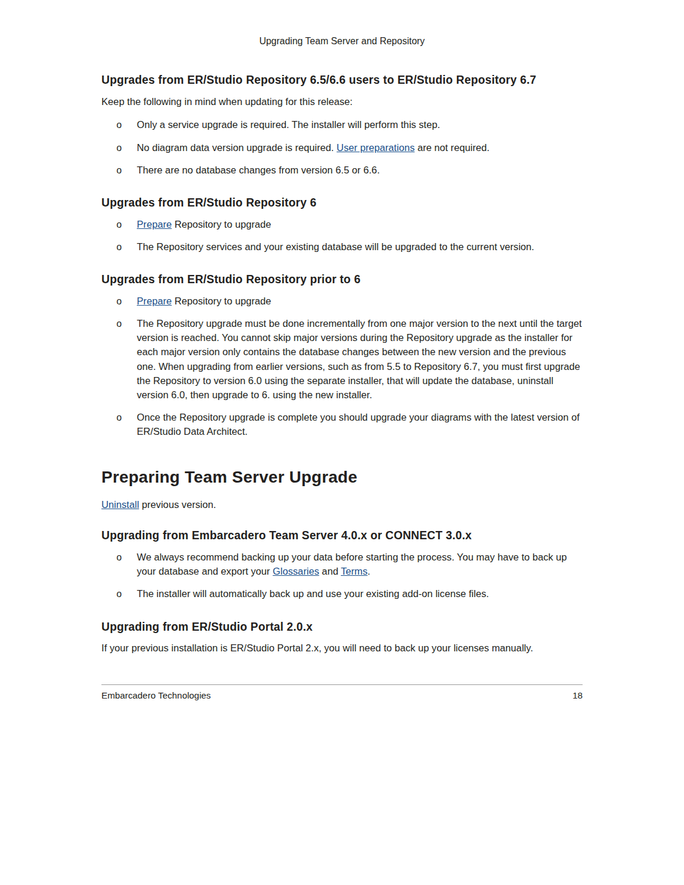Upgrading Team Server and Repository
Upgrades from ER/Studio Repository 6.5/6.6 users to ER/Studio Repository 6.7
Keep the following in mind when updating for this release:
Only a service upgrade is required. The installer will perform this step.
No diagram data version upgrade is required. User preparations are not required.
There are no database changes from version 6.5 or 6.6.
Upgrades from ER/Studio Repository 6
Prepare Repository to upgrade
The Repository services and your existing database will be upgraded to the current version.
Upgrades from ER/Studio Repository prior to 6
Prepare Repository to upgrade
The Repository upgrade must be done incrementally from one major version to the next until the target version is reached. You cannot skip major versions during the Repository upgrade as the installer for each major version only contains the database changes between the new version and the previous one. When upgrading from earlier versions, such as from 5.5 to Repository 6.7, you must first upgrade the Repository to version 6.0 using the separate installer, that will update the database, uninstall version 6.0, then upgrade to 6. using the new installer.
Once the Repository upgrade is complete you should upgrade your diagrams with the latest version of ER/Studio Data Architect.
Preparing Team Server Upgrade
Uninstall previous version.
Upgrading from Embarcadero Team Server 4.0.x or CONNECT 3.0.x
We always recommend backing up your data before starting the process. You may have to back up your database and export your Glossaries and Terms.
The installer will automatically back up and use your existing add-on license files.
Upgrading from ER/Studio Portal 2.0.x
If your previous installation is ER/Studio Portal 2.x, you will need to back up your licenses manually.
Embarcadero Technologies 18